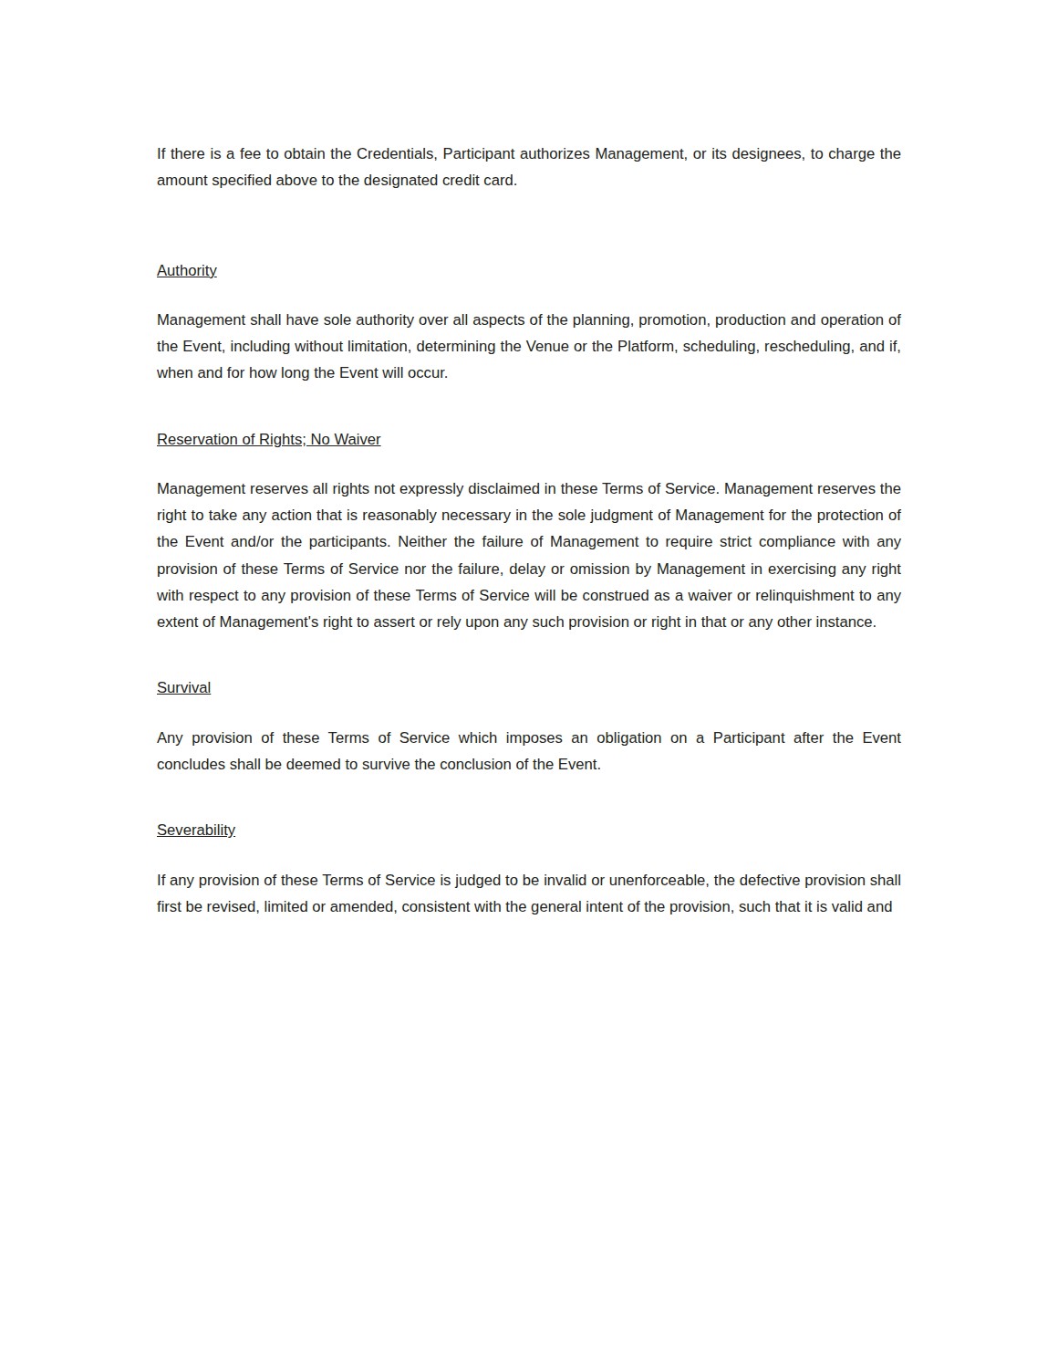If there is a fee to obtain the Credentials, Participant authorizes Management, or its designees, to charge the amount specified above to the designated credit card.
Authority
Management shall have sole authority over all aspects of the planning, promotion, production and operation of the Event, including without limitation, determining the Venue or the Platform, scheduling, rescheduling, and if, when and for how long the Event will occur.
Reservation of Rights; No Waiver
Management reserves all rights not expressly disclaimed in these Terms of Service. Management reserves the right to take any action that is reasonably necessary in the sole judgment of Management for the protection of the Event and/or the participants. Neither the failure of Management to require strict compliance with any provision of these Terms of Service nor the failure, delay or omission by Management in exercising any right with respect to any provision of these Terms of Service will be construed as a waiver or relinquishment to any extent of Management's right to assert or rely upon any such provision or right in that or any other instance.
Survival
Any provision of these Terms of Service which imposes an obligation on a Participant after the Event concludes shall be deemed to survive the conclusion of the Event.
Severability
If any provision of these Terms of Service is judged to be invalid or unenforceable, the defective provision shall first be revised, limited or amended, consistent with the general intent of the provision, such that it is valid and